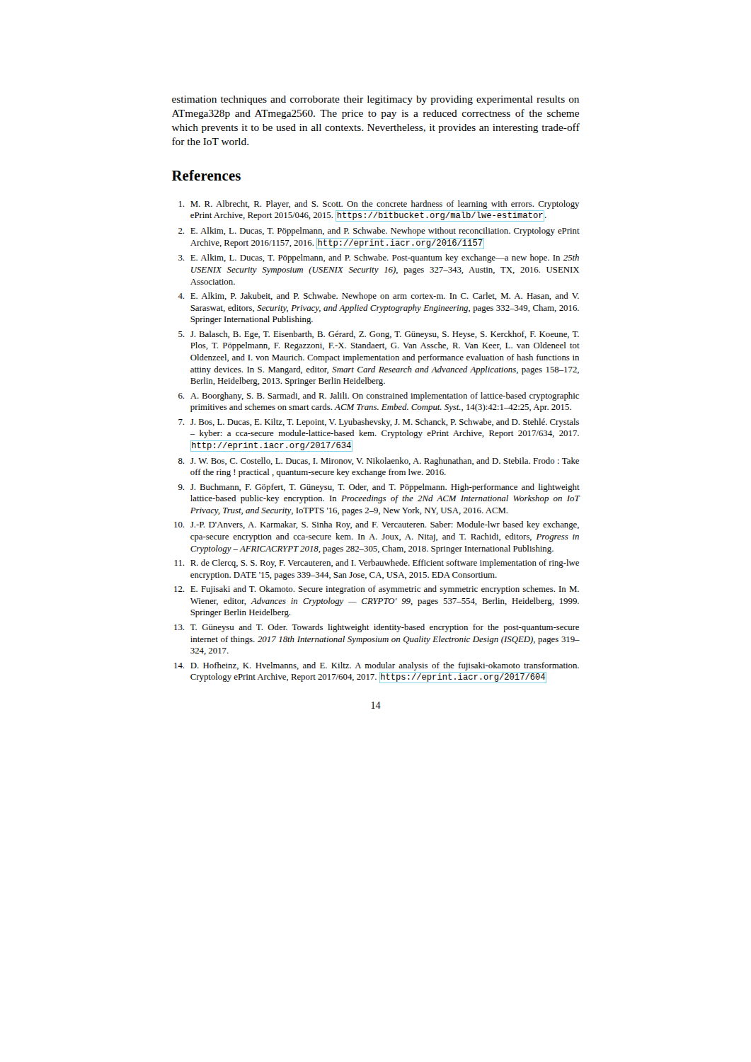estimation techniques and corroborate their legitimacy by providing experimental results on ATmega328p and ATmega2560. The price to pay is a reduced correctness of the scheme which prevents it to be used in all contexts. Nevertheless, it provides an interesting trade-off for the IoT world.
References
1. M. R. Albrecht, R. Player, and S. Scott. On the concrete hardness of learning with errors. Cryptology ePrint Archive, Report 2015/046, 2015. https://bitbucket.org/malb/lwe-estimator.
2. E. Alkim, L. Ducas, T. Pöppelmann, and P. Schwabe. Newhope without reconciliation. Cryptology ePrint Archive, Report 2016/1157, 2016. http://eprint.iacr.org/2016/1157
3. E. Alkim, L. Ducas, T. Pöppelmann, and P. Schwabe. Post-quantum key exchange—a new hope. In 25th USENIX Security Symposium (USENIX Security 16), pages 327–343, Austin, TX, 2016. USENIX Association.
4. E. Alkim, P. Jakubeit, and P. Schwabe. Newhope on arm cortex-m. In C. Carlet, M. A. Hasan, and V. Saraswat, editors, Security, Privacy, and Applied Cryptography Engineering, pages 332–349, Cham, 2016. Springer International Publishing.
5. J. Balasch, B. Ege, T. Eisenbarth, B. Gérard, Z. Gong, T. Güneysu, S. Heyse, S. Kerckhof, F. Koeune, T. Plos, T. Pöppelmann, F. Regazzoni, F.-X. Standaert, G. Van Assche, R. Van Keer, L. van Oldeneel tot Oldenzeel, and I. von Maurich. Compact implementation and performance evaluation of hash functions in attiny devices. In S. Mangard, editor, Smart Card Research and Advanced Applications, pages 158–172, Berlin, Heidelberg, 2013. Springer Berlin Heidelberg.
6. A. Boorghany, S. B. Sarmadi, and R. Jalili. On constrained implementation of lattice-based cryptographic primitives and schemes on smart cards. ACM Trans. Embed. Comput. Syst., 14(3):42:1–42:25, Apr. 2015.
7. J. Bos, L. Ducas, E. Kiltz, T. Lepoint, V. Lyubashevsky, J. M. Schanck, P. Schwabe, and D. Stehlé. Crystals – kyber: a cca-secure module-lattice-based kem. Cryptology ePrint Archive, Report 2017/634, 2017. http://eprint.iacr.org/2017/634
8. J. W. Bos, C. Costello, L. Ducas, I. Mironov, V. Nikolaenko, A. Raghunathan, and D. Stebila. Frodo : Take off the ring ! practical , quantum-secure key exchange from lwe. 2016.
9. J. Buchmann, F. Göpfert, T. Güneysu, T. Oder, and T. Pöppelmann. High-performance and lightweight lattice-based public-key encryption. In Proceedings of the 2Nd ACM International Workshop on IoT Privacy, Trust, and Security, IoTPTS '16, pages 2–9, New York, NY, USA, 2016. ACM.
10. J.-P. D'Anvers, A. Karmakar, S. Sinha Roy, and F. Vercauteren. Saber: Module-lwr based key exchange, cpa-secure encryption and cca-secure kem. In A. Joux, A. Nitaj, and T. Rachidi, editors, Progress in Cryptology – AFRICACRYPT 2018, pages 282–305, Cham, 2018. Springer International Publishing.
11. R. de Clercq, S. S. Roy, F. Vercauteren, and I. Verbauwhede. Efficient software implementation of ring-lwe encryption. DATE '15, pages 339–344, San Jose, CA, USA, 2015. EDA Consortium.
12. E. Fujisaki and T. Okamoto. Secure integration of asymmetric and symmetric encryption schemes. In M. Wiener, editor, Advances in Cryptology — CRYPTO' 99, pages 537–554, Berlin, Heidelberg, 1999. Springer Berlin Heidelberg.
13. T. Güneysu and T. Oder. Towards lightweight identity-based encryption for the post-quantum-secure internet of things. 2017 18th International Symposium on Quality Electronic Design (ISQED), pages 319–324, 2017.
14. D. Hofheinz, K. Hvelmanns, and E. Kiltz. A modular analysis of the fujisaki-okamoto transformation. Cryptology ePrint Archive, Report 2017/604, 2017. https://eprint.iacr.org/2017/604
14